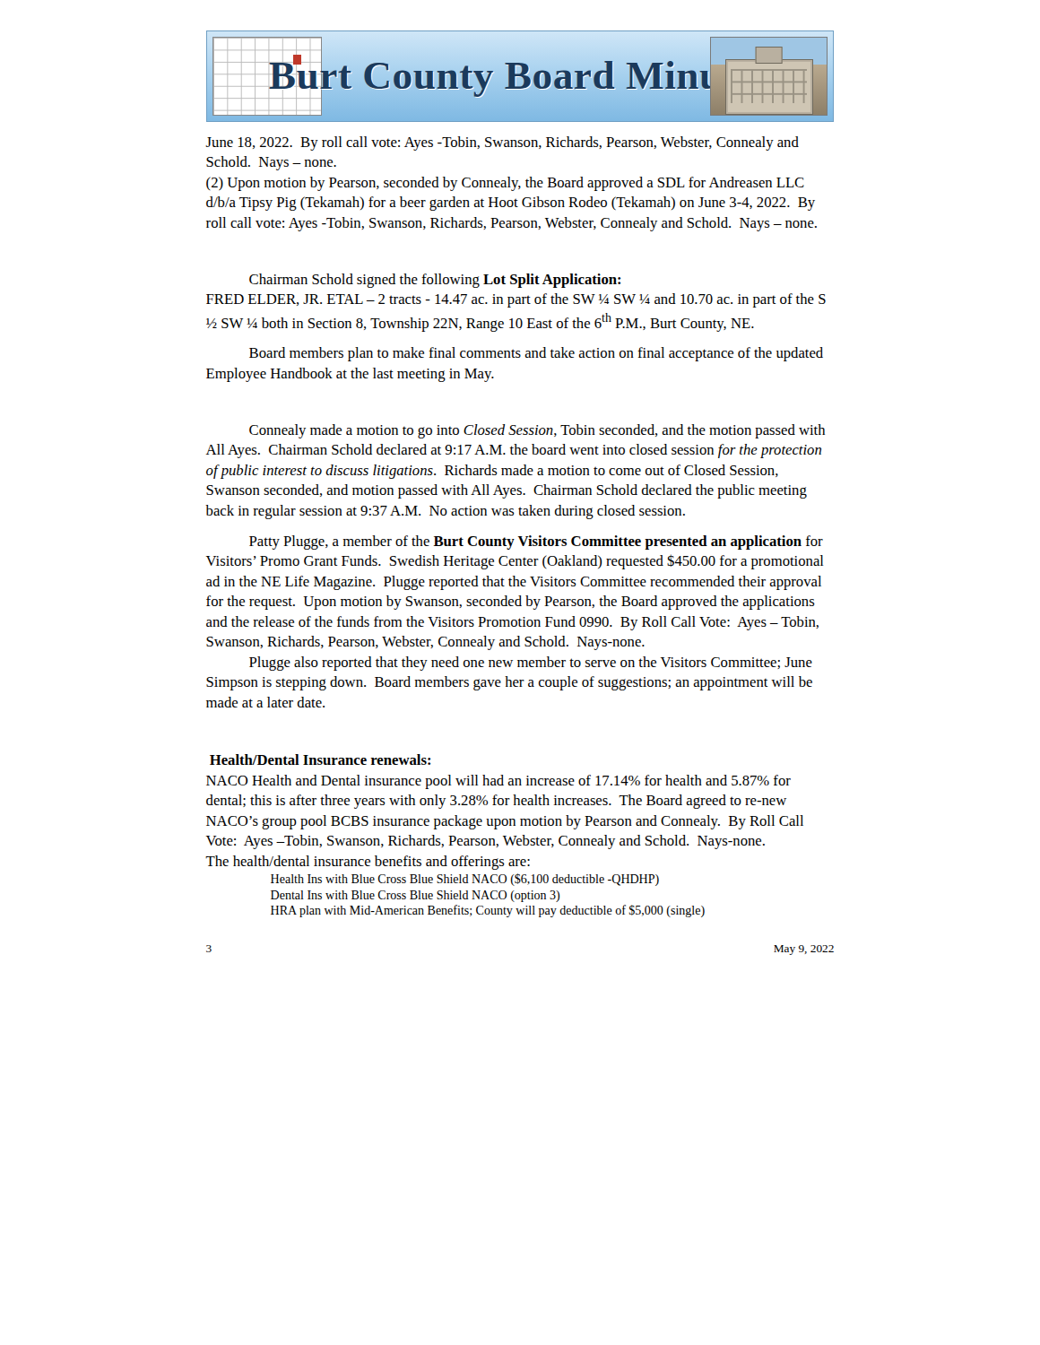Burt County Board Minutes
June 18, 2022. By roll call vote: Ayes -Tobin, Swanson, Richards, Pearson, Webster, Connealy and Schold. Nays – none.
(2) Upon motion by Pearson, seconded by Connealy, the Board approved a SDL for Andreasen LLC d/b/a Tipsy Pig (Tekamah) for a beer garden at Hoot Gibson Rodeo (Tekamah) on June 3-4, 2022. By roll call vote: Ayes -Tobin, Swanson, Richards, Pearson, Webster, Connealy and Schold. Nays – none.
Chairman Schold signed the following Lot Split Application:
FRED ELDER, JR. ETAL – 2 tracts - 14.47 ac. in part of the SW ¼ SW ¼ and 10.70 ac. in part of the S ½ SW ¼ both in Section 8, Township 22N, Range 10 East of the 6th P.M., Burt County, NE.
Board members plan to make final comments and take action on final acceptance of the updated Employee Handbook at the last meeting in May.
Connealy made a motion to go into Closed Session, Tobin seconded, and the motion passed with All Ayes. Chairman Schold declared at 9:17 A.M. the board went into closed session for the protection of public interest to discuss litigations. Richards made a motion to come out of Closed Session, Swanson seconded, and motion passed with All Ayes. Chairman Schold declared the public meeting back in regular session at 9:37 A.M. No action was taken during closed session.
Patty Plugge, a member of the Burt County Visitors Committee presented an application for Visitors’ Promo Grant Funds. Swedish Heritage Center (Oakland) requested $450.00 for a promotional ad in the NE Life Magazine. Plugge reported that the Visitors Committee recommended their approval for the request. Upon motion by Swanson, seconded by Pearson, the Board approved the applications and the release of the funds from the Visitors Promotion Fund 0990. By Roll Call Vote: Ayes – Tobin, Swanson, Richards, Pearson, Webster, Connealy and Schold. Nays-none.
Plugge also reported that they need one new member to serve on the Visitors Committee; June Simpson is stepping down. Board members gave her a couple of suggestions; an appointment will be made at a later date.
Health/Dental Insurance renewals:
NACO Health and Dental insurance pool will had an increase of 17.14% for health and 5.87% for dental; this is after three years with only 3.28% for health increases. The Board agreed to re-new NACO’s group pool BCBS insurance package upon motion by Pearson and Connealy. By Roll Call Vote: Ayes –Tobin, Swanson, Richards, Pearson, Webster, Connealy and Schold. Nays-none.
The health/dental insurance benefits and offerings are:
Health Ins with Blue Cross Blue Shield NACO ($6,100 deductible -QHDHP)
Dental Ins with Blue Cross Blue Shield NACO (option 3)
HRA plan with Mid-American Benefits; County will pay deductible of $5,000 (single)
3 May 9, 2022